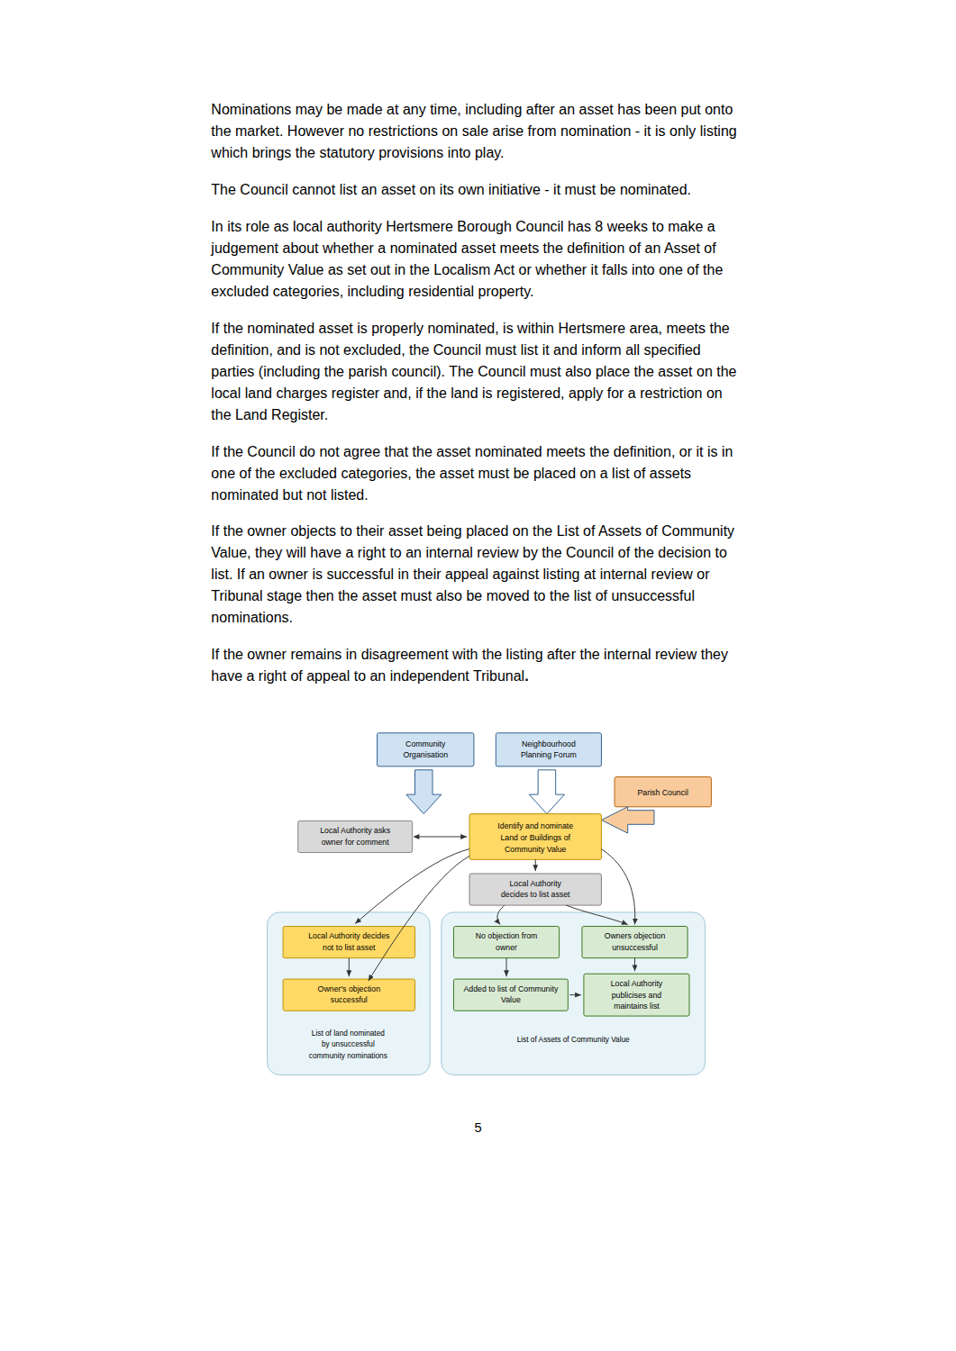Nominations may be made at any time, including after an asset has been put onto the market. However no restrictions on sale arise from nomination - it is only listing which brings the statutory provisions into play.
The Council cannot list an asset on its own initiative - it must be nominated.
In its role as local authority Hertsmere Borough Council has 8 weeks to make a judgement about whether a nominated asset meets the definition of an Asset of Community Value as set out in the Localism Act or whether it falls into one of the excluded categories, including residential property.
If the nominated asset is properly nominated, is within Hertsmere area, meets the definition, and is not excluded, the Council must list it and inform all specified parties (including the parish council). The Council must also place the asset on the local land charges register and, if the land is registered, apply for a restriction on the Land Register.
If the Council do not agree that the asset nominated meets the definition, or it is in one of the excluded categories, the asset must be placed on a list of assets nominated but not listed.
If the owner objects to their asset being placed on the List of Assets of Community Value, they will have a right to an internal review by the Council of the decision to list. If an owner is successful in their appeal against listing at internal review or Tribunal stage then the asset must also be moved to the list of unsuccessful nominations.
If the owner remains in disagreement with the listing after the internal review they have a right of appeal to an independent Tribunal.
Community Organisation Neighbourhood Planning Forum Parish Council Identify and nominate Land or Buildings of Community Value Local Authority asks owner for comment Local Authority decides to list asset Local Authority decides not to list asset Owner's objection successful List of land nominated by unsuccessful community nominations No objection from owner Owners objection unsuccessful Added to list of Community Value Local Authority publicises and maintains list List of Assets of Community Value
5